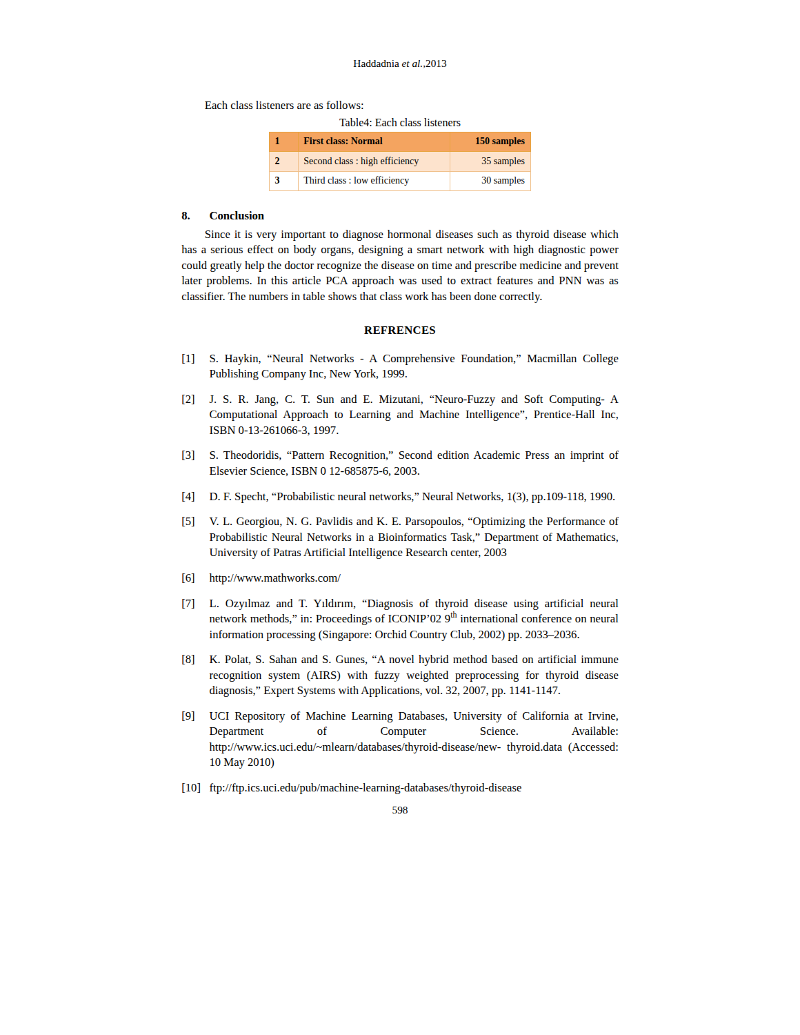Haddadnia et al., 2013
Each class listeners are as follows:
Table4: Each class listeners
| 1 | First class: Normal | 150 samples |
| 2 | Second class : high efficiency | 35 samples |
| 3 | Third class : low efficiency | 30 samples |
8. Conclusion
Since it is very important to diagnose hormonal diseases such as thyroid disease which has a serious effect on body organs, designing a smart network with high diagnostic power could greatly help the doctor recognize the disease on time and prescribe medicine and prevent later problems. In this article PCA approach was used to extract features and PNN was as classifier. The numbers in table shows that class work has been done correctly.
REFRENCES
[1] S. Haykin, “Neural Networks - A Comprehensive Foundation,” Macmillan College Publishing Company Inc, New York, 1999.
[2] J. S. R. Jang, C. T. Sun and E. Mizutani, “Neuro-Fuzzy and Soft Computing- A Computational Approach to Learning and Machine Intelligence”, Prentice-Hall Inc, ISBN 0-13-261066-3, 1997.
[3] S. Theodoridis, “Pattern Recognition,” Second edition Academic Press an imprint of Elsevier Science, ISBN 0 12-685875-6, 2003.
[4] D. F. Specht, “Probabilistic neural networks,” Neural Networks, 1(3), pp.109-118, 1990.
[5] V. L. Georgiou, N. G. Pavlidis and K. E. Parsopoulos, “Optimizing the Performance of Probabilistic Neural Networks in a Bioinformatics Task,” Department of Mathematics, University of Patras Artificial Intelligence Research center, 2003
[6] http://www.mathworks.com/
[7] L. Ozyılmaz and T. Yıldırım, “Diagnosis of thyroid disease using artificial neural network methods,” in: Proceedings of ICONIP’02 9th international conference on neural information processing (Singapore: Orchid Country Club, 2002) pp. 2033–2036.
[8] K. Polat, S. Sahan and S. Gunes, “A novel hybrid method based on artificial immune recognition system (AIRS) with fuzzy weighted preprocessing for thyroid disease diagnosis,” Expert Systems with Applications, vol. 32, 2007, pp. 1141-1147.
[9] UCI Repository of Machine Learning Databases, University of California at Irvine, Department of Computer Science. Available: http://www.ics.uci.edu/~mlearn/databases/thyroid-disease/new- thyroid.data (Accessed: 10 May 2010)
[10] ftp://ftp.ics.uci.edu/pub/machine-learning-databases/thyroid-disease
598